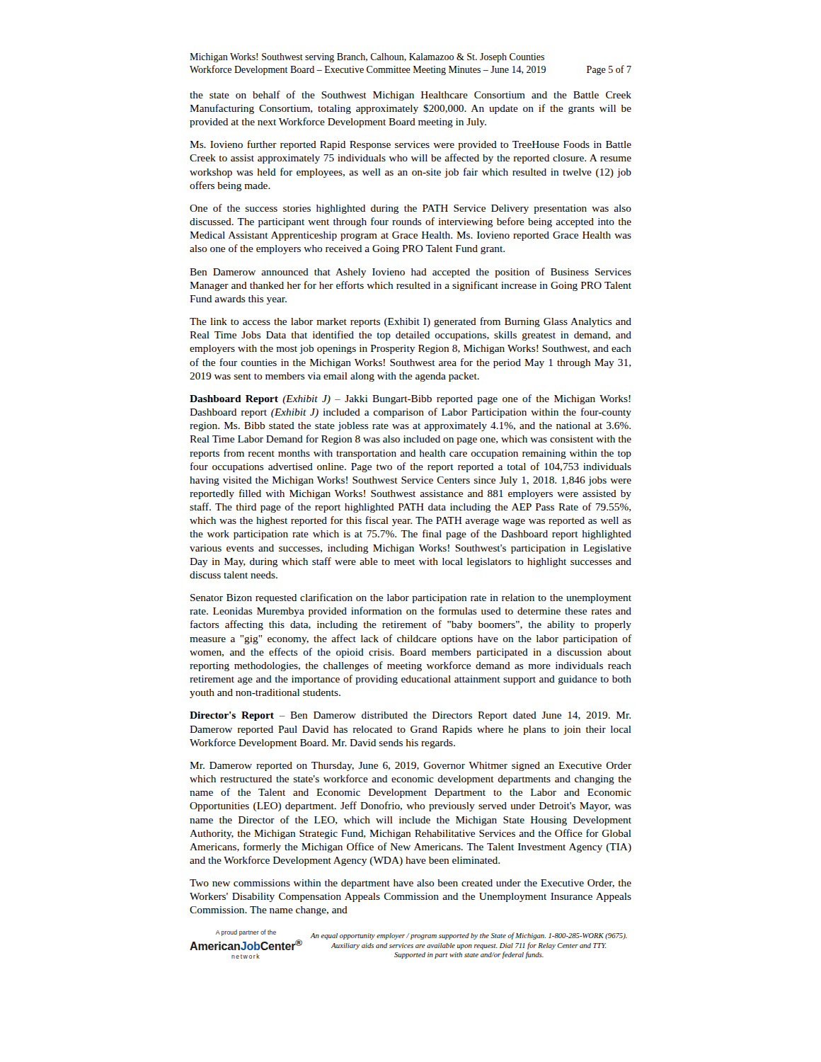Michigan Works! Southwest serving Branch, Calhoun, Kalamazoo & St. Joseph Counties Workforce Development Board – Executive Committee Meeting Minutes – June 14, 2019 Page 5 of 7
the state on behalf of the Southwest Michigan Healthcare Consortium and the Battle Creek Manufacturing Consortium, totaling approximately $200,000. An update on if the grants will be provided at the next Workforce Development Board meeting in July.
Ms. Iovieno further reported Rapid Response services were provided to TreeHouse Foods in Battle Creek to assist approximately 75 individuals who will be affected by the reported closure. A resume workshop was held for employees, as well as an on-site job fair which resulted in twelve (12) job offers being made.
One of the success stories highlighted during the PATH Service Delivery presentation was also discussed. The participant went through four rounds of interviewing before being accepted into the Medical Assistant Apprenticeship program at Grace Health. Ms. Iovieno reported Grace Health was also one of the employers who received a Going PRO Talent Fund grant.
Ben Damerow announced that Ashely Iovieno had accepted the position of Business Services Manager and thanked her for her efforts which resulted in a significant increase in Going PRO Talent Fund awards this year.
The link to access the labor market reports (Exhibit I) generated from Burning Glass Analytics and Real Time Jobs Data that identified the top detailed occupations, skills greatest in demand, and employers with the most job openings in Prosperity Region 8, Michigan Works! Southwest, and each of the four counties in the Michigan Works! Southwest area for the period May 1 through May 31, 2019 was sent to members via email along with the agenda packet.
Dashboard Report (Exhibit J) – Jakki Bungart-Bibb reported page one of the Michigan Works! Dashboard report (Exhibit J) included a comparison of Labor Participation within the four-county region. Ms. Bibb stated the state jobless rate was at approximately 4.1%, and the national at 3.6%. Real Time Labor Demand for Region 8 was also included on page one, which was consistent with the reports from recent months with transportation and health care occupation remaining within the top four occupations advertised online. Page two of the report reported a total of 104,753 individuals having visited the Michigan Works! Southwest Service Centers since July 1, 2018. 1,846 jobs were reportedly filled with Michigan Works! Southwest assistance and 881 employers were assisted by staff. The third page of the report highlighted PATH data including the AEP Pass Rate of 79.55%, which was the highest reported for this fiscal year. The PATH average wage was reported as well as the work participation rate which is at 75.7%. The final page of the Dashboard report highlighted various events and successes, including Michigan Works! Southwest's participation in Legislative Day in May, during which staff were able to meet with local legislators to highlight successes and discuss talent needs.
Senator Bizon requested clarification on the labor participation rate in relation to the unemployment rate. Leonidas Murembya provided information on the formulas used to determine these rates and factors affecting this data, including the retirement of "baby boomers", the ability to properly measure a "gig" economy, the affect lack of childcare options have on the labor participation of women, and the effects of the opioid crisis. Board members participated in a discussion about reporting methodologies, the challenges of meeting workforce demand as more individuals reach retirement age and the importance of providing educational attainment support and guidance to both youth and non-traditional students.
Director's Report – Ben Damerow distributed the Directors Report dated June 14, 2019. Mr. Damerow reported Paul David has relocated to Grand Rapids where he plans to join their local Workforce Development Board. Mr. David sends his regards.
Mr. Damerow reported on Thursday, June 6, 2019, Governor Whitmer signed an Executive Order which restructured the state's workforce and economic development departments and changing the name of the Talent and Economic Development Department to the Labor and Economic Opportunities (LEO) department. Jeff Donofrio, who previously served under Detroit's Mayor, was name the Director of the LEO, which will include the Michigan State Housing Development Authority, the Michigan Strategic Fund, Michigan Rehabilitative Services and the Office for Global Americans, formerly the Michigan Office of New Americans. The Talent Investment Agency (TIA) and the Workforce Development Agency (WDA) have been eliminated.
Two new commissions within the department have also been created under the Executive Order, the Workers' Disability Compensation Appeals Commission and the Unemployment Insurance Appeals Commission. The name change, and
A proud partner of the AmericanJob Center® network
An equal opportunity employer / program supported by the State of Michigan. 1-800-285-WORK (9675). Auxiliary aids and services are available upon request. Dial 711 for Relay Center and TTY. Supported in part with state and/or federal funds.